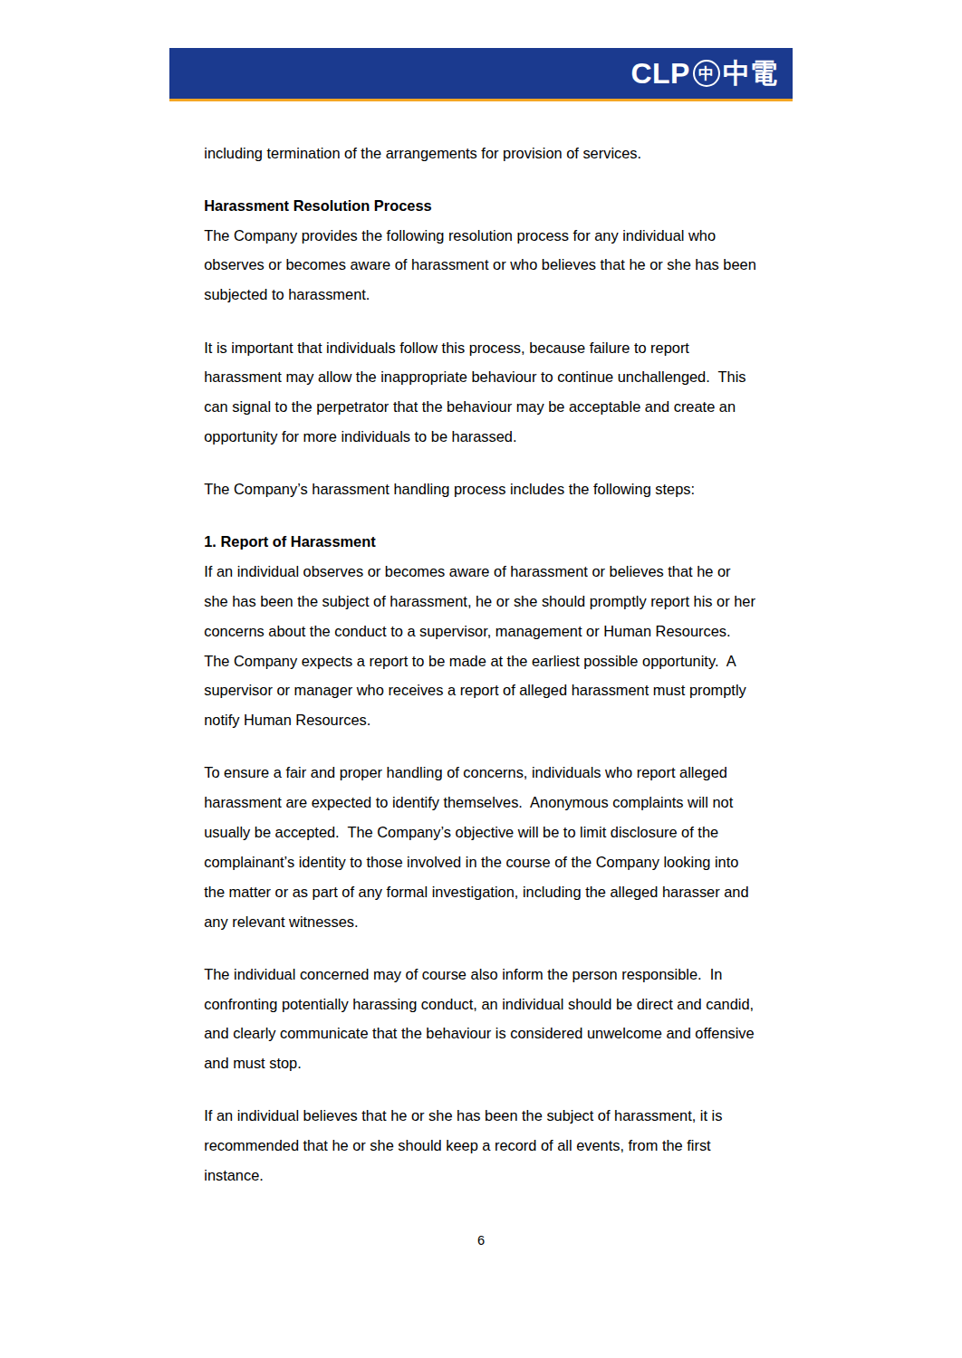CLP 中中電
including termination of the arrangements for provision of services.
Harassment Resolution Process
The Company provides the following resolution process for any individual who observes or becomes aware of harassment or who believes that he or she has been subjected to harassment.
It is important that individuals follow this process, because failure to report harassment may allow the inappropriate behaviour to continue unchallenged. This can signal to the perpetrator that the behaviour may be acceptable and create an opportunity for more individuals to be harassed.
The Company’s harassment handling process includes the following steps:
1. Report of Harassment
If an individual observes or becomes aware of harassment or believes that he or she has been the subject of harassment, he or she should promptly report his or her concerns about the conduct to a supervisor, management or Human Resources. The Company expects a report to be made at the earliest possible opportunity. A supervisor or manager who receives a report of alleged harassment must promptly notify Human Resources.
To ensure a fair and proper handling of concerns, individuals who report alleged harassment are expected to identify themselves. Anonymous complaints will not usually be accepted. The Company’s objective will be to limit disclosure of the complainant’s identity to those involved in the course of the Company looking into the matter or as part of any formal investigation, including the alleged harasser and any relevant witnesses.
The individual concerned may of course also inform the person responsible. In confronting potentially harassing conduct, an individual should be direct and candid, and clearly communicate that the behaviour is considered unwelcome and offensive and must stop.
If an individual believes that he or she has been the subject of harassment, it is recommended that he or she should keep a record of all events, from the first instance.
6